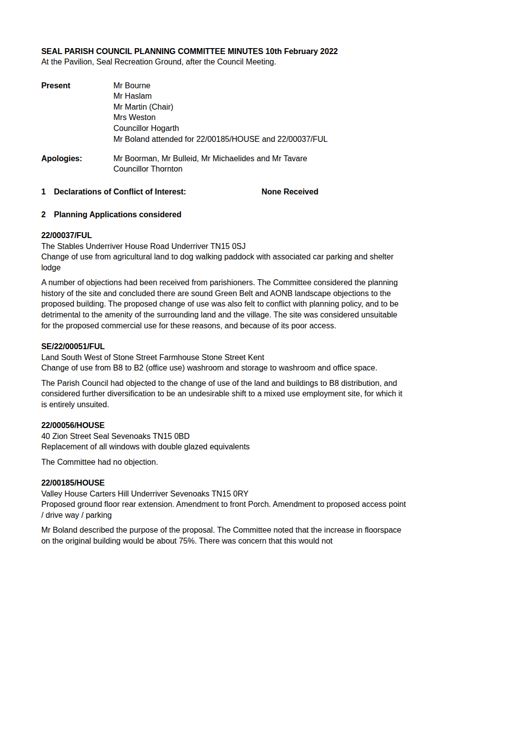SEAL PARISH COUNCIL PLANNING COMMITTEE MINUTES 10th February 2022 At the Pavilion, Seal Recreation Ground, after the Council Meeting.
| Present | Mr Bourne Mr Haslam Mr Martin (Chair) Mrs Weston Councillor Hogarth Mr Boland attended for 22/00185/HOUSE and 22/00037/FUL |
| Apologies: | Mr Boorman, Mr Bulleid, Mr Michaelides and Mr Tavare Councillor Thornton |
1 Declarations of Conflict of Interest: None Received
2 Planning Applications considered
22/00037/FUL
The Stables Underriver House Road Underriver TN15 0SJ
Change of use from agricultural land to dog walking paddock with associated car parking and shelter lodge
A number of objections had been received from parishioners. The Committee considered the planning history of the site and concluded there are sound Green Belt and AONB landscape objections to the proposed building. The proposed change of use was also felt to conflict with planning policy, and to be detrimental to the amenity of the surrounding land and the village. The site was considered unsuitable for the proposed commercial use for these reasons, and because of its poor access.
SE/22/00051/FUL
Land South West of Stone Street Farmhouse Stone Street Kent
Change of use from B8 to B2 (office use) washroom and storage to washroom and office space.
The Parish Council had objected to the change of use of the land and buildings to B8 distribution, and considered further diversification to be an undesirable shift to a mixed use employment site, for which it is entirely unsuited.
22/00056/HOUSE
40 Zion Street Seal Sevenoaks TN15 0BD
Replacement of all windows with double glazed equivalents
The Committee had no objection.
22/00185/HOUSE
Valley House Carters Hill Underriver Sevenoaks TN15 0RY
Proposed ground floor rear extension. Amendment to front Porch. Amendment to proposed access point / drive way / parking
Mr Boland described the purpose of the proposal. The Committee noted that the increase in floorspace on the original building would be about 75%. There was concern that this would not